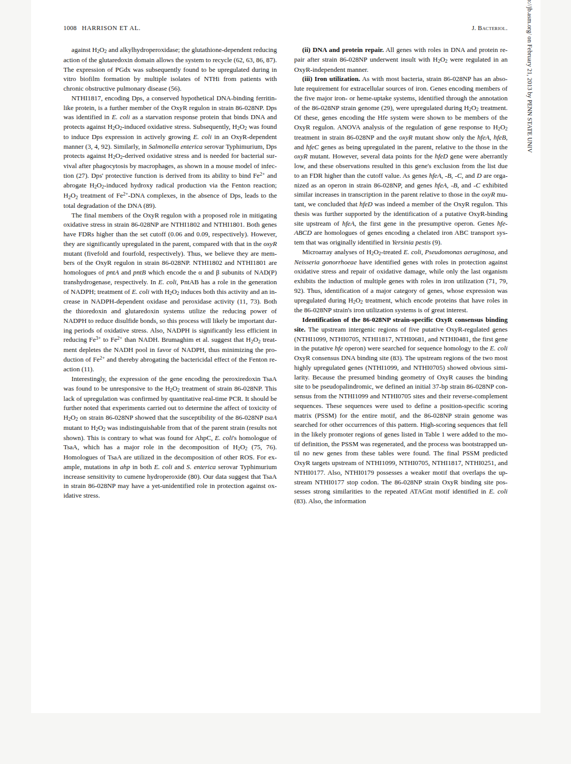1008 Harrison et al.
J. Bacteriol.
against H2O2 and alkylhydroperoxidase; the glutathione-dependent reducing action of the glutaredoxin domain allows the system to recycle (62, 63, 86, 87). The expression of PGdx was subsequently found to be upregulated during in vitro biofilm formation by multiple isolates of NTHi from patients with chronic obstructive pulmonary disease (56).
NTHI1817, encoding Dps, a conserved hypothetical DNA-binding ferritin-like protein, is a further member of the OxyR regulon in strain 86-028NP. Dps was identified in E. coli as a starvation response protein that binds DNA and protects against H2O2-induced oxidative stress. Subsequently, H2O2 was found to induce Dps expression in actively growing E. coli in an OxyR-dependent manner (3, 4, 92). Similarly, in Salmonella enterica serovar Typhimurium, Dps protects against H2O2-derived oxidative stress and is needed for bacterial survival after phagocytosis by macrophages, as shown in a mouse model of infection (27). Dps' protective function is derived from its ability to bind Fe2+ and abrogate H2O2-induced hydroxy radical production via the Fenton reaction; H2O2 treatment of Fe2+-DNA complexes, in the absence of Dps, leads to the total degradation of the DNA (89).
The final members of the OxyR regulon with a proposed role in mitigating oxidative stress in strain 86-028NP are NTHI1802 and NTHI1801. Both genes have FDRs higher than the set cutoff (0.06 and 0.09, respectively). However, they are significantly upregulated in the parent, compared with that in the oxyR mutant (fivefold and fourfold, respectively). Thus, we believe they are members of the OxyR regulon in strain 86-028NP. NTHI1802 and NTHI1801 are homologues of pntA and pntB which encode the α and β subunits of NAD(P) transhydrogenase, respectively. In E. coli, PntAB has a role in the generation of NADPH; treatment of E. coli with H2O2 induces both this activity and an increase in NADPH-dependent oxidase and peroxidase activity (11, 73). Both the thioredoxin and glutaredoxin systems utilize the reducing power of NADPH to reduce disulfide bonds, so this process will likely be important during periods of oxidative stress. Also, NADPH is significantly less efficient in reducing Fe3+ to Fe2+ than NADH. Brumaghim et al. suggest that H2O2 treatment depletes the NADH pool in favor of NADPH, thus minimizing the production of Fe2+ and thereby abrogating the bactericidal effect of the Fenton reaction (11).
Interestingly, the expression of the gene encoding the peroxiredoxin TsaA was found to be unresponsive to the H2O2 treatment of strain 86-028NP. This lack of upregulation was confirmed by quantitative real-time PCR. It should be further noted that experiments carried out to determine the affect of toxicity of H2O2 on strain 86-028NP showed that the susceptibility of the 86-028NP tsaA mutant to H2O2 was indistinguishable from that of the parent strain (results not shown). This is contrary to what was found for AhpC, E. coli's homologue of TsaA, which has a major role in the decomposition of H2O2 (75, 76). Homologues of TsaA are utilized in the decomposition of other ROS. For example, mutations in ahp in both E. coli and S. enterica serovar Typhimurium increase sensitivity to cumene hydroperoxide (80). Our data suggest that TsaA in strain 86-028NP may have a yet-unidentified role in protection against oxidative stress.
(ii) DNA and protein repair. All genes with roles in DNA and protein repair after strain 86-028NP underwent insult with H2O2 were regulated in an OxyR-independent manner.
(iii) Iron utilization. As with most bacteria, strain 86-028NP has an absolute requirement for extracellular sources of iron. Genes encoding members of the five major iron- or heme-uptake systems, identified through the annotation of the 86-028NP strain genome (29), were upregulated during H2O2 treatment. Of these, genes encoding the Hfe system were shown to be members of the OxyR regulon. ANOVA analysis of the regulation of gene response to H2O2 treatment in strain 86-028NP and the oxyR mutant show only the hfeA, hfeB, and hfeC genes as being upregulated in the parent, relative to the those in the oxyR mutant. However, several data points for the hfeD gene were aberrantly low, and these observations resulted in this gene's exclusion from the list due to an FDR higher than the cutoff value. As genes hfeA, -B, -C, and D are organized as an operon in strain 86-028NP, and genes hfeA, -B, and -C exhibited similar increases in transcription in the parent relative to those in the oxyR mutant, we concluded that hfeD was indeed a member of the OxyR regulon. This thesis was further supported by the identification of a putative OxyR-binding site upstream of hfeA, the first gene in the presumptive operon. Genes hfeABCD are homologues of genes encoding a chelated iron ABC transport system that was originally identified in Yersinia pestis (9).
Microarray analyses of H2O2-treated E. coli, Pseudomonas aeruginosa, and Neisseria gonorrhoeae have identified genes with roles in protection against oxidative stress and repair of oxidative damage, while only the last organism exhibits the induction of multiple genes with roles in iron utilization (71, 79, 92). Thus, identification of a major category of genes, whose expression was upregulated during H2O2 treatment, which encode proteins that have roles in the 86-028NP strain's iron utilization systems is of great interest.
Identification of the 86-028NP strain-specific OxyR consensus binding site. The upstream intergenic regions of five putative OxyR-regulated genes (NTHI1099, NTHI0705, NTHI1817, NTHI0681, and NTHI0481, the first gene in the putative hfe operon) were searched for sequence homology to the E. coli OxyR consensus DNA binding site (83). The upstream regions of the two most highly upregulated genes (NTHI1099, and NTHI0705) showed obvious similarity. Because the presumed binding geometry of OxyR causes the binding site to be pseudopalindromic, we defined an initial 37-bp strain 86-028NP consensus from the NTHI1099 and NTHI0705 sites and their reverse-complement sequences. These sequences were used to define a position-specific scoring matrix (PSSM) for the entire motif, and the 86-028NP strain genome was searched for other occurrences of this pattern. High-scoring sequences that fell in the likely promoter regions of genes listed in Table 1 were added to the motif definition, the PSSM was regenerated, and the process was bootstrapped until no new genes from these tables were found. The final PSSM predicted OxyR targets upstream of NTHI1099, NTHI0705, NTHI1817, NTHI0251, and NTHI0177. Also, NTHI0179 possesses a weaker motif that overlaps the upstream NTHI0177 stop codon. The 86-028NP strain OxyR binding site possesses strong similarities to the repeated ATAGnt motif identified in E. coli (83). Also, the information
Downloaded from http://jb.asm.org/ on February 21, 2013 by PENN STATE UNIV